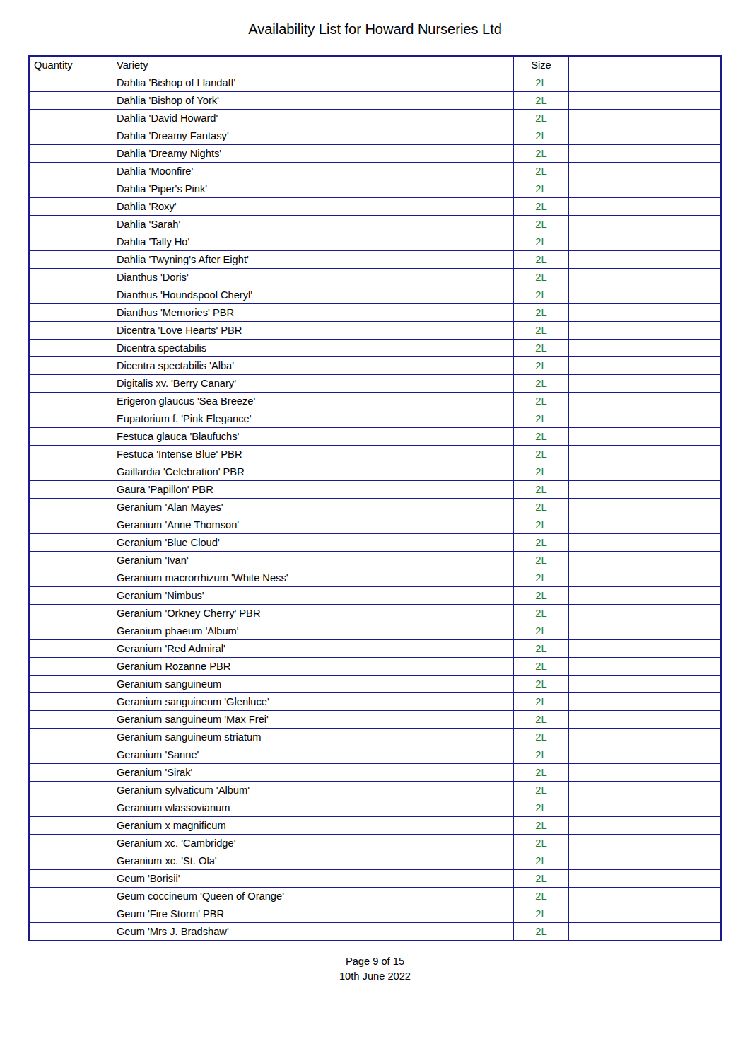Availability List for Howard Nurseries Ltd
| Quantity | Variety | Size | |
| --- | --- | --- | --- |
| | Dahlia 'Bishop of Llandaff' | 2L | |
| | Dahlia 'Bishop of York' | 2L | |
| | Dahlia 'David Howard' | 2L | |
| | Dahlia 'Dreamy Fantasy' | 2L | |
| | Dahlia 'Dreamy Nights' | 2L | |
| | Dahlia 'Moonfire' | 2L | |
| | Dahlia 'Piper's Pink' | 2L | |
| | Dahlia 'Roxy' | 2L | |
| | Dahlia 'Sarah' | 2L | |
| | Dahlia 'Tally Ho' | 2L | |
| | Dahlia 'Twyning's After Eight' | 2L | |
| | Dianthus 'Doris' | 2L | |
| | Dianthus 'Houndspool Cheryl' | 2L | |
| | Dianthus 'Memories' PBR | 2L | |
| | Dicentra 'Love Hearts' PBR | 2L | |
| | Dicentra spectabilis | 2L | |
| | Dicentra spectabilis 'Alba' | 2L | |
| | Digitalis xv. 'Berry Canary' | 2L | |
| | Erigeron glaucus 'Sea Breeze' | 2L | |
| | Eupatorium f. 'Pink Elegance' | 2L | |
| | Festuca glauca 'Blaufuchs' | 2L | |
| | Festuca 'Intense Blue' PBR | 2L | |
| | Gaillardia 'Celebration' PBR | 2L | |
| | Gaura 'Papillon' PBR | 2L | |
| | Geranium 'Alan Mayes' | 2L | |
| | Geranium 'Anne Thomson' | 2L | |
| | Geranium 'Blue Cloud' | 2L | |
| | Geranium 'Ivan' | 2L | |
| | Geranium macrorrhizum 'White Ness' | 2L | |
| | Geranium 'Nimbus' | 2L | |
| | Geranium 'Orkney Cherry' PBR | 2L | |
| | Geranium phaeum 'Album' | 2L | |
| | Geranium 'Red Admiral' | 2L | |
| | Geranium Rozanne PBR | 2L | |
| | Geranium sanguineum | 2L | |
| | Geranium sanguineum 'Glenluce' | 2L | |
| | Geranium sanguineum 'Max Frei' | 2L | |
| | Geranium sanguineum striatum | 2L | |
| | Geranium 'Sanne' | 2L | |
| | Geranium 'Sirak' | 2L | |
| | Geranium sylvaticum 'Album' | 2L | |
| | Geranium wlassovianum | 2L | |
| | Geranium x magnificum | 2L | |
| | Geranium xc. 'Cambridge' | 2L | |
| | Geranium xc. 'St. Ola' | 2L | |
| | Geum 'Borisii' | 2L | |
| | Geum coccineum 'Queen of Orange' | 2L | |
| | Geum 'Fire Storm' PBR | 2L | |
| | Geum 'Mrs J. Bradshaw' | 2L | |
Page 9 of 15
10th June 2022